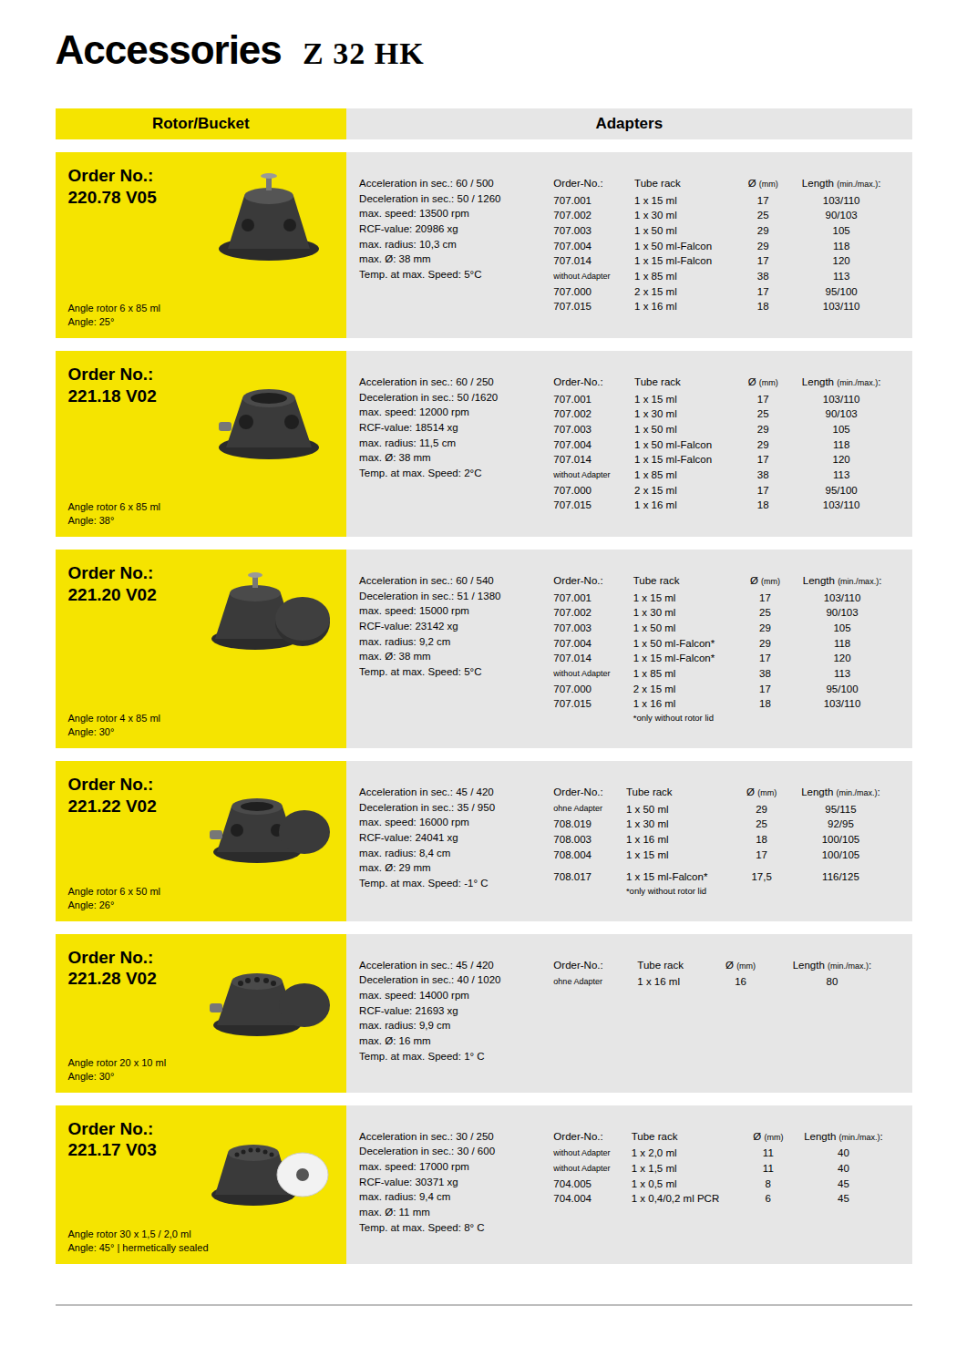Accessories Z 32 HK
| Rotor/Bucket | Adapters |
| --- | --- |
| Order No.: 220.78 V05 Angle rotor 6 x 85 ml Angle: 25° | Acceleration in sec.: 60 / 500 Deceleration in sec.: 50 / 1260 max. speed: 13500 rpm RCF-value: 20986 xg max. radius: 10,3 cm max. Ø: 38 mm Temp. at max. Speed: 5°C / Order-No.: / Tube rack / Ø (mm) / Length (min./max.) : / / --- / --- / --- / --- / / 707.001 / 1 x 15 ml / 17 / 103/110 / / 707.002 / 1 x 30 ml / 25 / 90/103 / / 707.003 / 1 x 50 ml / 29 / 105 / / 707.004 / 1 x 50 ml-Falcon / 29 / 118 / / 707.014 / 1 x 15 ml-Falcon / 17 / 120 / / without Adapter / 1 x 85 ml / 38 / 113 / / 707.000 / 2 x 15 ml / 17 / 95/100 / / 707.015 / 1 x 16 ml / 18 / 103/110 / |
| Order No.: 221.18 V02 Angle rotor 6 x 85 ml Angle: 38° | Acceleration in sec.: 60 / 250 Deceleration in sec.: 50 /1620 max. speed: 12000 rpm RCF-value: 18514 xg max. radius: 11,5 cm max. Ø: 38 mm Temp. at max. Speed: 2°C / Order-No.: / Tube rack / Ø (mm) / Length (min./max.) : / / --- / --- / --- / --- / / 707.001 / 1 x 15 ml / 17 / 103/110 / / 707.002 / 1 x 30 ml / 25 / 90/103 / / 707.003 / 1 x 50 ml / 29 / 105 / / 707.004 / 1 x 50 ml-Falcon / 29 / 118 / / 707.014 / 1 x 15 ml-Falcon / 17 / 120 / / without Adapter / 1 x 85 ml / 38 / 113 / / 707.000 / 2 x 15 ml / 17 / 95/100 / / 707.015 / 1 x 16 ml / 18 / 103/110 / |
| Order No.: 221.20 V02 Angle rotor 4 x 85 ml Angle: 30° | Acceleration in sec.: 60 / 540 Deceleration in sec.: 51 / 1380 max. speed: 15000 rpm RCF-value: 23142 xg max. radius: 9,2 cm max. Ø: 38 mm Temp. at max. Speed: 5°C / Order-No.: / Tube rack / Ø (mm) / Length (min./max.) : / / --- / --- / --- / --- / / 707.001 / 1 x 15 ml / 17 / 103/110 / / 707.002 / 1 x 30 ml / 25 / 90/103 / / 707.003 / 1 x 50 ml / 29 / 105 / / 707.004 / 1 x 50 ml-Falcon* / 29 / 118 / / 707.014 / 1 x 15 ml-Falcon* / 17 / 120 / / without Adapter / 1 x 85 ml / 38 / 113 / / 707.000 / 2 x 15 ml / 17 / 95/100 / / 707.015 / 1 x 16 ml / 18 / 103/110 / / / *only without rotor lid / |
| Order No.: 221.22 V02 Angle rotor 6 x 50 ml Angle: 26° | Acceleration in sec.: 45 / 420 Deceleration in sec.: 35 / 950 max. speed: 16000 rpm RCF-value: 24041 xg max. radius: 8,4 cm max. Ø: 29 mm Temp. at max. Speed: -1° C / Order-No.: / Tube rack / Ø (mm) / Length (min./max.) : / / --- / --- / --- / --- / / ohne Adapter / 1 x 50 ml / 29 / 95/115 / / 708.019 / 1 x 30 ml / 25 / 92/95 / / 708.003 / 1 x 16 ml / 18 / 100/105 / / 708.004 / 1 x 15 ml / 17 / 100/105 / / 708.017 / 1 x 15 ml-Falcon* / 17,5 / 116/125 / / / *only without rotor lid / |
| Order No.: 221.28 V02 Angle rotor 20 x 10 ml Angle: 30° | Acceleration in sec.: 45 / 420 Deceleration in sec.: 40 / 1020 max. speed: 14000 rpm RCF-value: 21693 xg max. radius: 9,9 cm max. Ø: 16 mm Temp. at max. Speed: 1° C / Order-No.: / Tube rack / Ø (mm) / Length (min./max.) : / / --- / --- / --- / --- / / ohne Adapter / 1 x 16 ml / 16 / 80 / |
| Order No.: 221.17 V03 Angle rotor 30 x 1,5 / 2,0 ml Angle: 45° / hermetically sealed | Acceleration in sec.: 30 / 250 Deceleration in sec.: 30 / 600 max. speed: 17000 rpm RCF-value: 30371 xg max. radius: 9,4 cm max. Ø: 11 mm Temp. at max. Speed: 8° C / Order-No.: / Tube rack / Ø (mm) / Length (min./max.) : / / --- / --- / --- / --- / / without Adapter / 1 x 2,0 ml / 11 / 40 / / without Adapter / 1 x 1,5 ml / 11 / 40 / / 704.005 / 1 x 0,5 ml / 8 / 45 / / 704.004 / 1 x 0,4/0,2 ml PCR / 6 / 45 / |